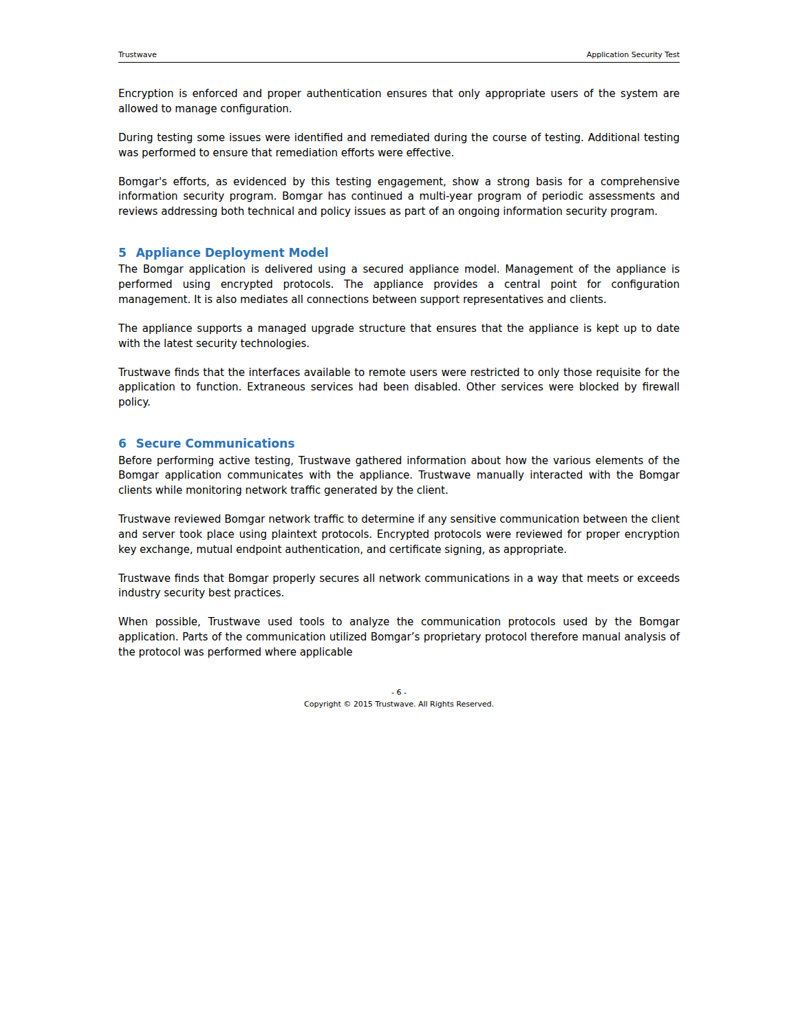Trustwave
Application Security Test
Encryption is enforced and proper authentication ensures that only appropriate users of the system are allowed to manage configuration.
During testing some issues were identified and remediated during the course of testing. Additional testing was performed to ensure that remediation efforts were effective.
Bomgar's efforts, as evidenced by this testing engagement, show a strong basis for a comprehensive information security program. Bomgar has continued a multi-year program of periodic assessments and reviews addressing both technical and policy issues as part of an ongoing information security program.
5 Appliance Deployment Model
The Bomgar application is delivered using a secured appliance model. Management of the appliance is performed using encrypted protocols. The appliance provides a central point for configuration management. It is also mediates all connections between support representatives and clients.
The appliance supports a managed upgrade structure that ensures that the appliance is kept up to date with the latest security technologies.
Trustwave finds that the interfaces available to remote users were restricted to only those requisite for the application to function. Extraneous services had been disabled. Other services were blocked by firewall policy.
6 Secure Communications
Before performing active testing, Trustwave gathered information about how the various elements of the Bomgar application communicates with the appliance. Trustwave manually interacted with the Bomgar clients while monitoring network traffic generated by the client.
Trustwave reviewed Bomgar network traffic to determine if any sensitive communication between the client and server took place using plaintext protocols. Encrypted protocols were reviewed for proper encryption key exchange, mutual endpoint authentication, and certificate signing, as appropriate.
Trustwave finds that Bomgar properly secures all network communications in a way that meets or exceeds industry security best practices.
When possible, Trustwave used tools to analyze the communication protocols used by the Bomgar application. Parts of the communication utilized Bomgar’s proprietary protocol therefore manual analysis of the protocol was performed where applicable
- 6 -
Copyright © 2015 Trustwave. All Rights Reserved.